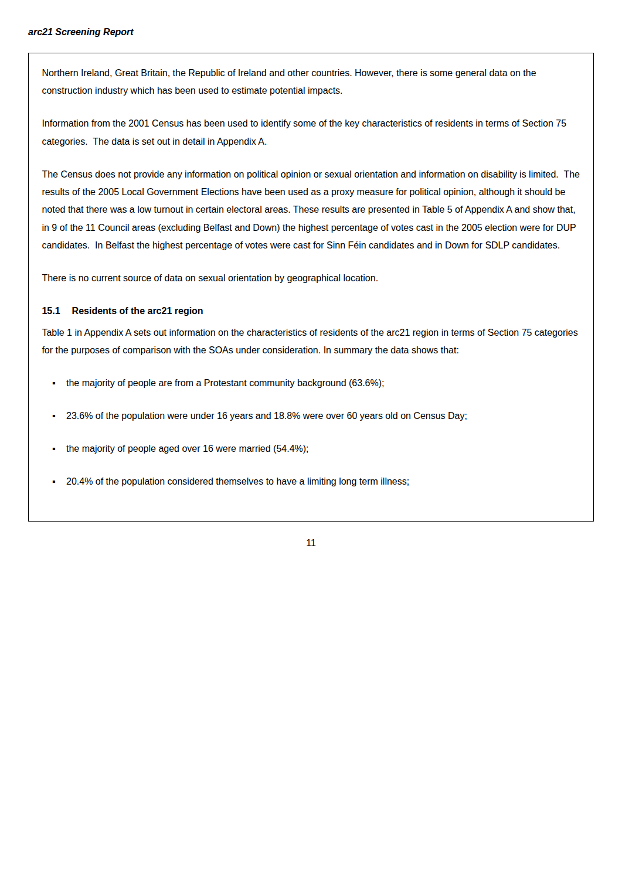arc21 Screening Report
Northern Ireland, Great Britain, the Republic of Ireland and other countries. However, there is some general data on the construction industry which has been used to estimate potential impacts.
Information from the 2001 Census has been used to identify some of the key characteristics of residents in terms of Section 75 categories. The data is set out in detail in Appendix A.
The Census does not provide any information on political opinion or sexual orientation and information on disability is limited. The results of the 2005 Local Government Elections have been used as a proxy measure for political opinion, although it should be noted that there was a low turnout in certain electoral areas. These results are presented in Table 5 of Appendix A and show that, in 9 of the 11 Council areas (excluding Belfast and Down) the highest percentage of votes cast in the 2005 election were for DUP candidates. In Belfast the highest percentage of votes were cast for Sinn Féin candidates and in Down for SDLP candidates.
There is no current source of data on sexual orientation by geographical location.
15.1 Residents of the arc21 region
Table 1 in Appendix A sets out information on the characteristics of residents of the arc21 region in terms of Section 75 categories for the purposes of comparison with the SOAs under consideration. In summary the data shows that:
the majority of people are from a Protestant community background (63.6%);
23.6% of the population were under 16 years and 18.8% were over 60 years old on Census Day;
the majority of people aged over 16 were married (54.4%);
20.4% of the population considered themselves to have a limiting long term illness;
11